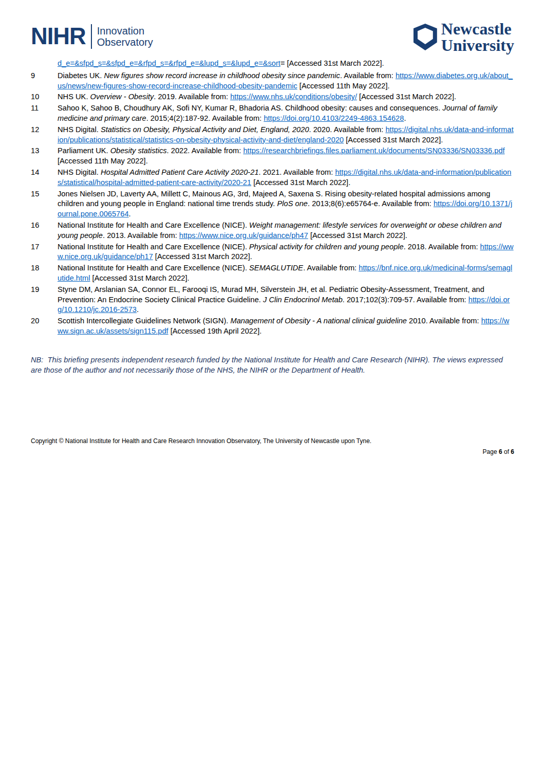NIHR Innovation
Observatory
Newcastle University
d_e=&sfpd_s=&sfpd_e=&rfpd_s=&rfpd_e=&lupd_s=&lupd_e=&sort= [Accessed 31st March 2022].
Diabetes UK. New figures show record increase in childhood obesity since pandemic. Available from: https://www.diabetes.org.uk/about_us/news/new-figures-show-record-increase-childhood-obesity-pandemic [Accessed 11th May 2022].
NHS UK. Overview - Obesity. 2019. Available from: https://www.nhs.uk/conditions/obesity/ [Accessed 31st March 2022].
Sahoo K, Sahoo B, Choudhury AK, Sofi NY, Kumar R, Bhadoria AS. Childhood obesity: causes and consequences. Journal of family medicine and primary care. 2015;4(2):187-92. Available from: https://doi.org/10.4103/2249-4863.154628.
NHS Digital. Statistics on Obesity, Physical Activity and Diet, England, 2020. 2020. Available from: https://digital.nhs.uk/data-and-information/publications/statistical/statistics-on-obesity-physical-activity-and-diet/england-2020 [Accessed 31st March 2022].
Parliament UK. Obesity statistics. 2022. Available from: https://researchbriefings.files.parliament.uk/documents/SN03336/SN03336.pdf [Accessed 11th May 2022].
NHS Digital. Hospital Admitted Patient Care Activity 2020-21. 2021. Available from: https://digital.nhs.uk/data-and-information/publications/statistical/hospital-admitted-patient-care-activity/2020-21 [Accessed 31st March 2022].
Jones Nielsen JD, Laverty AA, Millett C, Mainous AG, 3rd, Majeed A, Saxena S. Rising obesity-related hospital admissions among children and young people in England: national time trends study. PloS one. 2013;8(6):e65764-e. Available from: https://doi.org/10.1371/journal.pone.0065764.
National Institute for Health and Care Excellence (NICE). Weight management: lifestyle services for overweight or obese children and young people. 2013. Available from: https://www.nice.org.uk/guidance/ph47 [Accessed 31st March 2022].
National Institute for Health and Care Excellence (NICE). Physical activity for children and young people. 2018. Available from: https://www.nice.org.uk/guidance/ph17 [Accessed 31st March 2022].
National Institute for Health and Care Excellence (NICE). SEMAGLUTIDE. Available from: https://bnf.nice.org.uk/medicinal-forms/semaglutide.html [Accessed 31st March 2022].
Styne DM, Arslanian SA, Connor EL, Farooqi IS, Murad MH, Silverstein JH, et al. Pediatric Obesity-Assessment, Treatment, and Prevention: An Endocrine Society Clinical Practice Guideline. J Clin Endocrinol Metab. 2017;102(3):709-57. Available from: https://doi.org/10.1210/jc.2016-2573.
Scottish Intercollegiate Guidelines Network (SIGN). Management of Obesity - A national clinical guideline 2010. Available from: https://www.sign.ac.uk/assets/sign115.pdf [Accessed 19th April 2022].
NB: This briefing presents independent research funded by the National Institute for Health and Care Research (NIHR). The views expressed are those of the author and not necessarily those of the NHS, the NIHR or the Department of Health.
Copyright © National Institute for Health and Care Research Innovation Observatory, The University of Newcastle upon Tyne.
Page 6 of 6